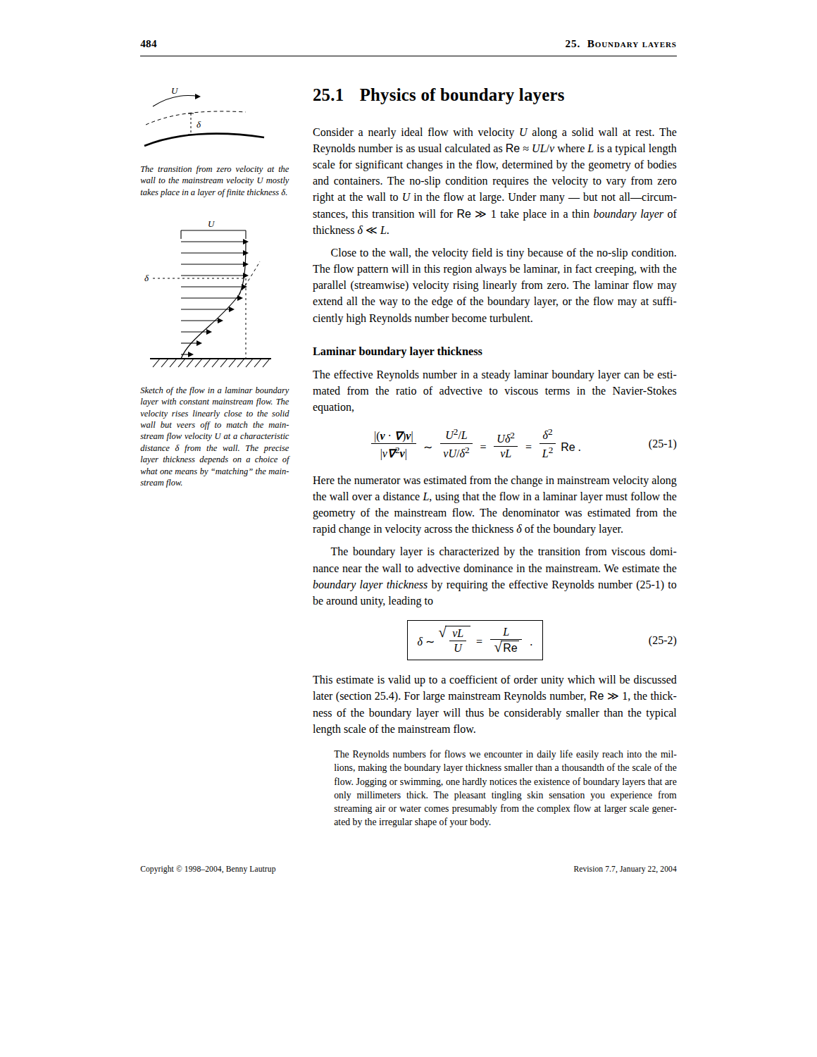484 25. Boundary layers
U δ
The transition from zero velocity at the wall to the mainstream velocity U mostly takes place in a layer of finite thickness δ.
U δ
Sketch of the flow in a laminar boundary layer with constant mainstream flow. The velocity rises linearly close to the solid wall but veers off to match the mainstream flow velocity U at a characteristic distance δ from the wall. The precise layer thickness depends on a choice of what one means by “matching” the mainstream flow.
25.1 Physics of boundary layers
Consider a nearly ideal flow with velocity U along a solid wall at rest. The Reynolds number is as usual calculated as Re ≈ UL/ν where L is a typical length scale for significant changes in the flow, determined by the geometry of bodies and containers. The no-slip condition requires the velocity to vary from zero right at the wall to U in the flow at large. Under many — but not all—circumstances, this transition will for Re ≫ 1 take place in a thin boundary layer of thickness δ ≪ L.
Close to the wall, the velocity field is tiny because of the no-slip condition. The flow pattern will in this region always be laminar, in fact creeping, with the parallel (streamwise) velocity rising linearly from zero. The laminar flow may extend all the way to the edge of the boundary layer, or the flow may at sufficiently high Reynolds number become turbulent.
Laminar boundary layer thickness
The effective Reynolds number in a steady laminar boundary layer can be estimated from the ratio of advective to viscous terms in the Navier-Stokes equation,
|(v · ∇)v| |ν∇2v| ∼ U2/L νU/δ2 = Uδ2 νL = δ2 L2 Re .
(25-1)
Here the numerator was estimated from the change in mainstream velocity along the wall over a distance L, using that the flow in a laminar layer must follow the geometry of the mainstream flow. The denominator was estimated from the rapid change in velocity across the thickness δ of the boundary layer.
The boundary layer is characterized by the transition from viscous dominance near the wall to advective dominance in the mainstream. We estimate the boundary layer thickness by requiring the effective Reynolds number (25-1) to be around unity, leading to
δ ∼ νL U = L Re .
(25-2)
This estimate is valid up to a coefficient of order unity which will be discussed later (section 25.4). For large mainstream Reynolds number, Re ≫ 1, the thickness of the boundary layer will thus be considerably smaller than the typical length scale of the mainstream flow.
The Reynolds numbers for flows we encounter in daily life easily reach into the millions, making the boundary layer thickness smaller than a thousandth of the scale of the flow. Jogging or swimming, one hardly notices the existence of boundary layers that are only millimeters thick. The pleasant tingling skin sensation you experience from streaming air or water comes presumably from the complex flow at larger scale generated by the irregular shape of your body.
Copyright © 1998–2004, Benny Lautrup Revision 7.7, January 22, 2004